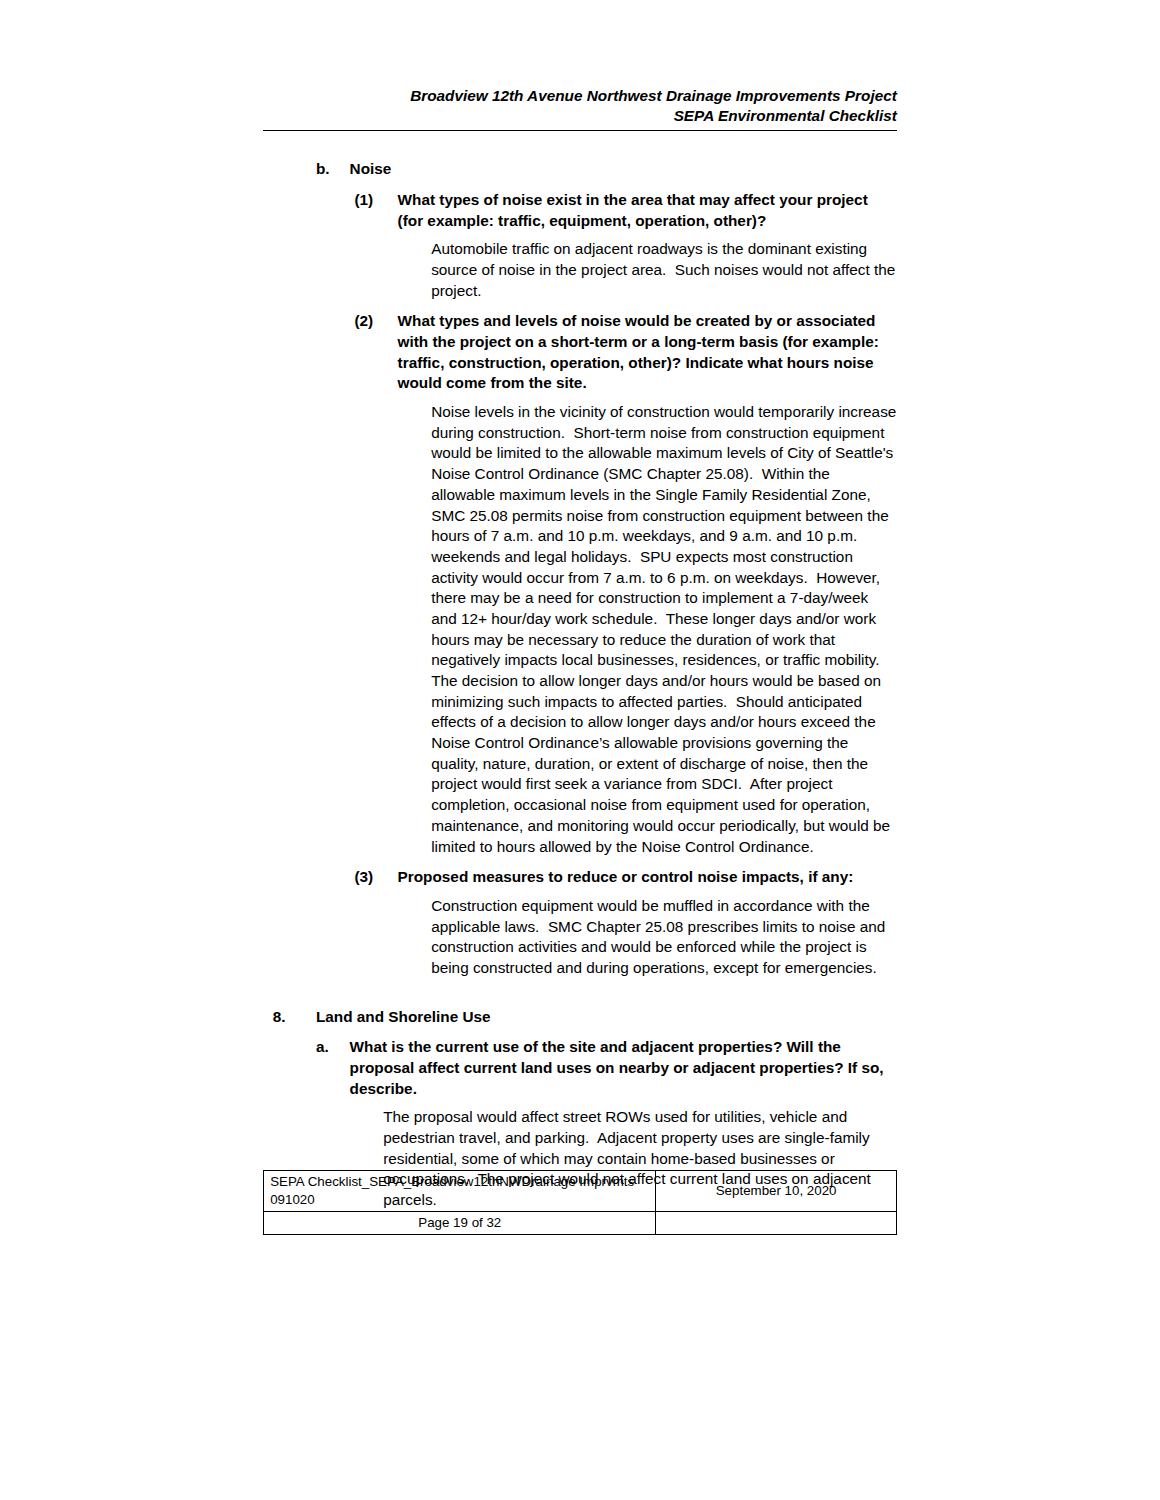Broadview 12th Avenue Northwest Drainage Improvements Project
SEPA Environmental Checklist
b.
Noise
(1)
What types of noise exist in the area that may affect your project (for example: traffic, equipment, operation, other)?
Automobile traffic on adjacent roadways is the dominant existing source of noise in the project area. Such noises would not affect the project.
(2)
What types and levels of noise would be created by or associated with the project on a short-term or a long-term basis (for example: traffic, construction, operation, other)? Indicate what hours noise would come from the site.
Noise levels in the vicinity of construction would temporarily increase during construction. Short-term noise from construction equipment would be limited to the allowable maximum levels of City of Seattle's Noise Control Ordinance (SMC Chapter 25.08). Within the allowable maximum levels in the Single Family Residential Zone, SMC 25.08 permits noise from construction equipment between the hours of 7 a.m. and 10 p.m. weekdays, and 9 a.m. and 10 p.m. weekends and legal holidays. SPU expects most construction activity would occur from 7 a.m. to 6 p.m. on weekdays. However, there may be a need for construction to implement a 7-day/week and 12+ hour/day work schedule. These longer days and/or work hours may be necessary to reduce the duration of work that negatively impacts local businesses, residences, or traffic mobility. The decision to allow longer days and/or hours would be based on minimizing such impacts to affected parties. Should anticipated effects of a decision to allow longer days and/or hours exceed the Noise Control Ordinance’s allowable provisions governing the quality, nature, duration, or extent of discharge of noise, then the project would first seek a variance from SDCI. After project completion, occasional noise from equipment used for operation, maintenance, and monitoring would occur periodically, but would be limited to hours allowed by the Noise Control Ordinance.
(3)
Proposed measures to reduce or control noise impacts, if any:
Construction equipment would be muffled in accordance with the applicable laws. SMC Chapter 25.08 prescribes limits to noise and construction activities and would be enforced while the project is being constructed and during operations, except for emergencies.
8.
Land and Shoreline Use
a.
What is the current use of the site and adjacent properties? Will the proposal affect current land uses on nearby or adjacent properties? If so, describe.
The proposal would affect street ROWs used for utilities, vehicle and pedestrian travel, and parking. Adjacent property uses are single-family residential, some of which may contain home-based businesses or occupations. The project would not affect current land uses on adjacent parcels.
| SEPA Checklist_SEPA_Broadview12thNWDrainage Imprvmts 091020 | September 10, 2020 |
| Page 19 of 32 | |